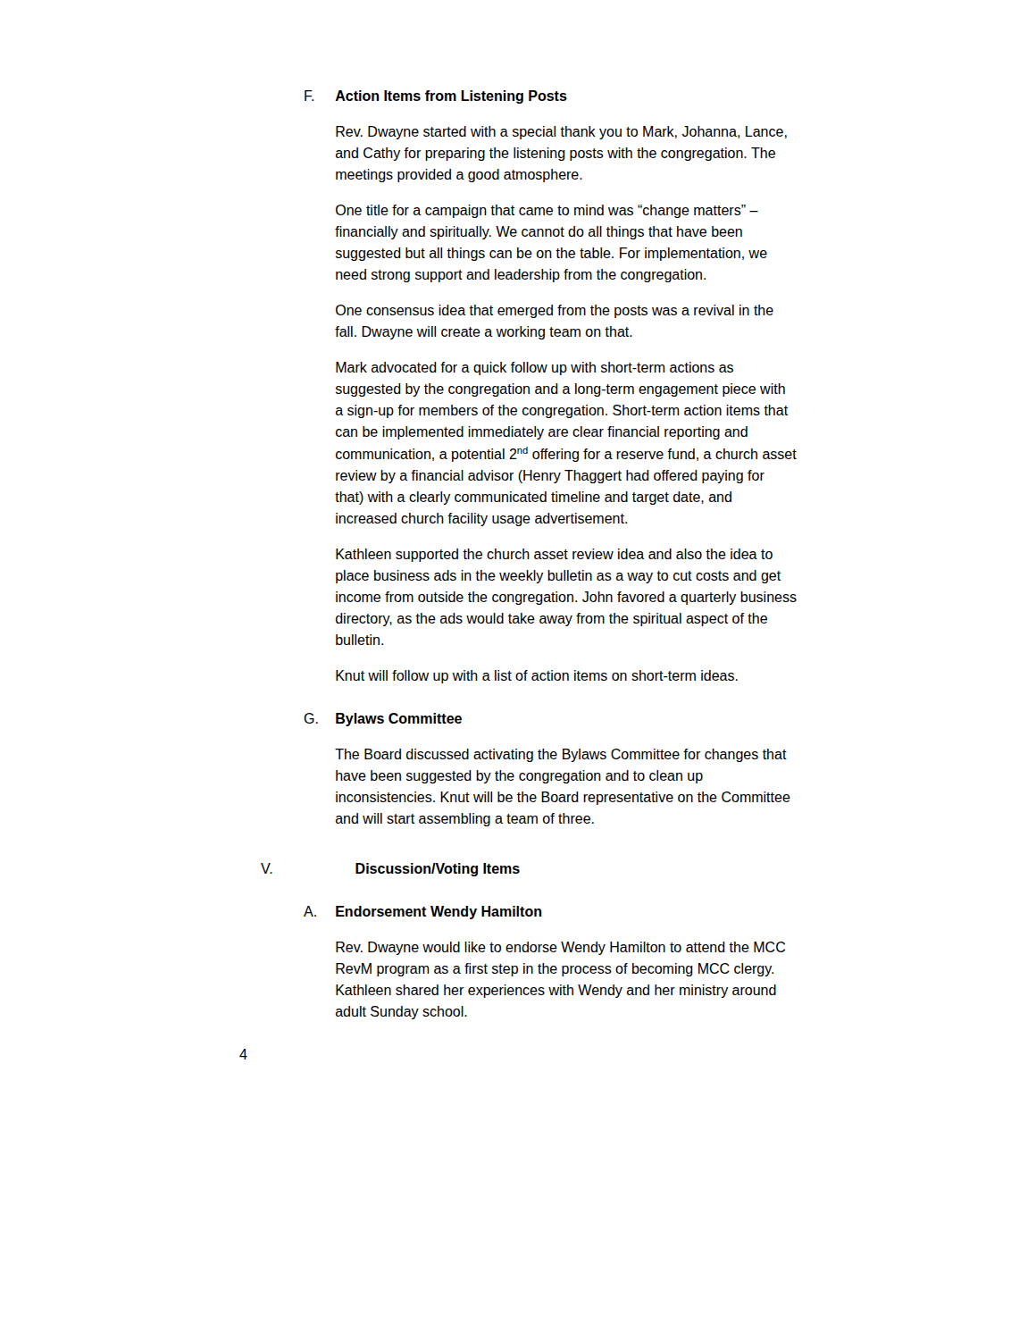F. Action Items from Listening Posts
Rev. Dwayne started with a special thank you to Mark, Johanna, Lance, and Cathy for preparing the listening posts with the congregation. The meetings provided a good atmosphere.
One title for a campaign that came to mind was “change matters” – financially and spiritually. We cannot do all things that have been suggested but all things can be on the table. For implementation, we need strong support and leadership from the congregation.
One consensus idea that emerged from the posts was a revival in the fall. Dwayne will create a working team on that.
Mark advocated for a quick follow up with short-term actions as suggested by the congregation and a long-term engagement piece with a sign-up for members of the congregation. Short-term action items that can be implemented immediately are clear financial reporting and communication, a potential 2nd offering for a reserve fund, a church asset review by a financial advisor (Henry Thaggert had offered paying for that) with a clearly communicated timeline and target date, and increased church facility usage advertisement.
Kathleen supported the church asset review idea and also the idea to place business ads in the weekly bulletin as a way to cut costs and get income from outside the congregation. John favored a quarterly business directory, as the ads would take away from the spiritual aspect of the bulletin.
Knut will follow up with a list of action items on short-term ideas.
G. Bylaws Committee
The Board discussed activating the Bylaws Committee for changes that have been suggested by the congregation and to clean up inconsistencies. Knut will be the Board representative on the Committee and will start assembling a team of three.
V. Discussion/Voting Items
A. Endorsement Wendy Hamilton
Rev. Dwayne would like to endorse Wendy Hamilton to attend the MCC RevM program as a first step in the process of becoming MCC clergy. Kathleen shared her experiences with Wendy and her ministry around adult Sunday school.
4